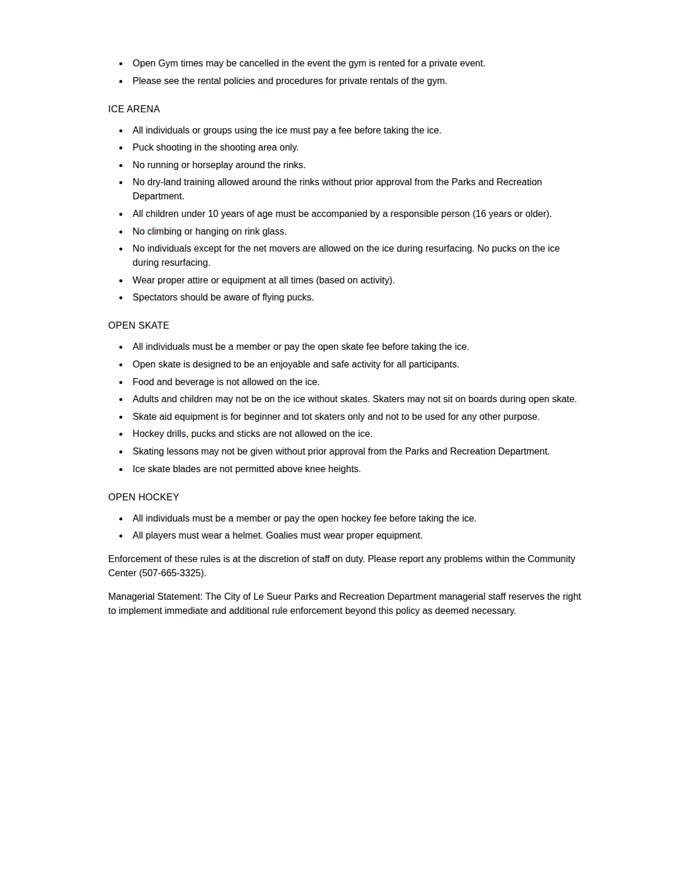Open Gym times may be cancelled in the event the gym is rented for a private event.
Please see the rental policies and procedures for private rentals of the gym.
ICE ARENA
All individuals or groups using the ice must pay a fee before taking the ice.
Puck shooting in the shooting area only.
No running or horseplay around the rinks.
No dry-land training allowed around the rinks without prior approval from the Parks and Recreation Department.
All children under 10 years of age must be accompanied by a responsible person (16 years or older).
No climbing or hanging on rink glass.
No individuals except for the net movers are allowed on the ice during resurfacing. No pucks on the ice during resurfacing.
Wear proper attire or equipment at all times (based on activity).
Spectators should be aware of flying pucks.
OPEN SKATE
All individuals must be a member or pay the open skate fee before taking the ice.
Open skate is designed to be an enjoyable and safe activity for all participants.
Food and beverage is not allowed on the ice.
Adults and children may not be on the ice without skates. Skaters may not sit on boards during open skate.
Skate aid equipment is for beginner and tot skaters only and not to be used for any other purpose.
Hockey drills, pucks and sticks are not allowed on the ice.
Skating lessons may not be given without prior approval from the Parks and Recreation Department.
Ice skate blades are not permitted above knee heights.
OPEN HOCKEY
All individuals must be a member or pay the open hockey fee before taking the ice.
All players must wear a helmet. Goalies must wear proper equipment.
Enforcement of these rules is at the discretion of staff on duty. Please report any problems within the Community Center (507-665-3325).
Managerial Statement: The City of Le Sueur Parks and Recreation Department managerial staff reserves the right to implement immediate and additional rule enforcement beyond this policy as deemed necessary.